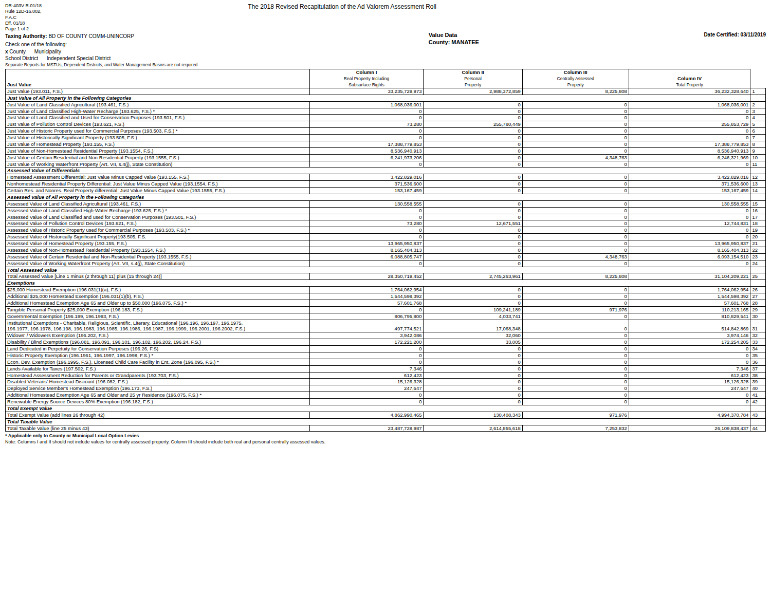DR-403V R.01/18
Rule 12D-16.002,
F.A.C
Eff. 01/18
Page 1 of 2
The 2018 Revised Recapitulation of the Ad Valorem Assessment Roll
Taxing Authority: BD OF COUNTY COMM-UNINCORP
Check one of the following:
x County Municipality
School District Independent Special District
Separate Reports for MSTUs, Dependent Districts, and Water Management Basins are not required
Value Data
County: MANATEE
Date Certified: 03/11/2019
| Just Value | Column I Real Property Including Subsurface Rights | Column II Personal Property | Column III Centrally Assessed Property | Column IV Total Property | |
| --- | --- | --- | --- | --- | --- |
| Just Value (193.011, F.S.) | 33,235,729,973 | 2,988,372,859 | 8,225,808 | 36,232,328,640 | 1 |
| Just Value of All Property in the Following Categories | |
| Just Value of Land Classified Agricultural (193.461, F.S.) | 1,068,036,001 | 0 | 0 | 1,068,036,001 | 2 |
| Just Value of Land Classified High-Water Recharge (193.625, F.S.) * | 0 | 0 | 0 | 0 | 3 |
| Just Value of Land Classified and Used for Conservation Purposes (193.501, F.S.) | 0 | 0 | 0 | 0 | 4 |
| Just Value of Pollution Control Devices (193.621, F.S.) | 73,280 | 255,780,449 | 0 | 255,853,729 | 5 |
| Just Value of Historic Property used for Commercial Purposes (193.503, F.S.) * | 0 | 0 | 0 | 0 | 6 |
| Just Value of Historically Significant Property (193.505, F.S.) | 0 | 0 | 0 | 0 | 7 |
| Just Value of Homestead Property (193.155, F.S.) | 17,388,779,853 | 0 | 0 | 17,388,779,853 | 8 |
| Just Value of Non-Homestead Residential Property (193.1554, F.S.) | 8,536,940,913 | 0 | 0 | 8,536,940,913 | 9 |
| Just Value of Certain Residential and Non-Residential Property (193.1555, F.S.) | 6,241,973,206 | 0 | 4,348,763 | 6,246,321,969 | 10 |
| Just Value of Working Waterfront Property (Art. VII, s.4(j), State Constitution) | 0 | 0 | 0 | 0 | 11 |
| Assessed Value of Differentials | |
| Homestead Assessment Differential: Just Value Minus Capped Value (193.155, F.S.) | 3,422,829,016 | 0 | 0 | 3,422,829,016 | 12 |
| Nonhomestead Residential Property Differential: Just Value Minus Capped Value (193.1554, F.S.) | 371,536,600 | 0 | 0 | 371,536,600 | 13 |
| Certain Res. and Nonres. Real Property differential: Just Value Minus Capped Value (193.1555, F.S.) | 153,167,459 | 0 | 0 | 153,167,459 | 14 |
| Assessed Value of All Property in the Following Categories | |
| Assessed Value of Land Classified Agricultural (193.461, F.S.) | 130,558,555 | 0 | 0 | 130,558,555 | 15 |
| Assessed Value of Land Classified High-Water Recharge (193.625, F.S.) * | 0 | 0 | 0 | 0 | 16 |
| Assessed Value of Land Classified and used for Conservation Purposes (193.501, F.S.) | 0 | 0 | 0 | 0 | 17 |
| Assessed Value of Pollution Control Devices (193.621, F.S.) | 73,280 | 12,671,551 | 0 | 12,744,831 | 18 |
| Assessed Value of Historic Property used for Commercial Purposes (193.503, F.S.) * | 0 | 0 | 0 | 0 | 19 |
| Assessed Value of Historically Significant Property(193.505, F.S. | 0 | 0 | 0 | 0 | 20 |
| Assessed Value of Homestead Property (193.155, F.S.) | 13,965,950,837 | 0 | 0 | 13,965,950,837 | 21 |
| Assessed Value of Non-Homestead Residential Property (193.1554, F.S.) | 8,165,404,313 | 0 | 0 | 8,165,404,313 | 22 |
| Assessed Value of Certain Residential and Non-Residential Property (193.1555, F.S.) | 6,088,805,747 | 0 | 4,348,763 | 6,093,154,510 | 23 |
| Assessed Value of Working Waterfront Property (Art. VII, s.4(j), State Constitution) | 0 | 0 | 0 | 0 | 24 |
| Total Assessed Value | |
| Total Assessed Value [Line 1 minus (2 through 11) plus (15 through 24)] | 28,350,719,452 | 2,745,263,961 | 8,225,808 | 31,104,209,221 | 25 |
| Exemptions | |
| $25,000 Homestead Exemption (196.031(1)(a), F.S.) | 1,764,062,954 | 0 | 0 | 1,764,062,954 | 26 |
| Additional $25,000 Homestead Exemption (196.031(1)(b), F.S.) | 1,544,598,392 | 0 | 0 | 1,544,598,392 | 27 |
| Additional Homestead Exemption Age 65 and Older up to $50,000 (196.075, F.S.) * | 57,601,768 | 0 | 0 | 57,601,768 | 28 |
| Tangible Personal Property $25,000 Exemption (196.183, F.S.) | 0 | 109,241,189 | 971,976 | 110,213,165 | 29 |
| Governmental Exemption (196.199, 196.1993, F.S.) | 806,795,800 | 4,033,741 | 0 | 810,829,541 | 30 |
| Institutional Exemptions - Charitable, Religious, Scientific, Literary, Educational (196.196, 196.197, 196.1975, 196.1977, 196.1978, 196.198, 196.1983, 196.1985, 196.1986, 196.1987, 196.1999, 196.2001, 196.2002, F.S.) | 497,774,521 | 17,068,348 | 0 | 514,842,869 | 31 |
| Widows' / Widowers Exemption (196.202, F.S.) | 3,942,086 | 32,060 | 0 | 3,974,146 | 32 |
| Disability / Blind Exemptions (196.081, 196.091, 196.101, 196.102, 196.202, 196.24, F.S.) | 172,221,200 | 33,005 | 0 | 172,254,205 | 33 |
| Land Dedicated in Perpetuity for Conservation Purposes (196.26, F.S) | 0 | 0 | 0 | 0 | 34 |
| Historic Property Exemption (196.1961, 196.1997, 196.1998, F.S.) * | 0 | 0 | 0 | 0 | 35 |
| Econ. Dev. Exemption (196.1995, F.S.), Licensed Child Care Facility in Ent. Zone (196.095, F.S.) * | 0 | 0 | 0 | 0 | 36 |
| Lands Available for Taxes (197.502, F.S.) | 7,346 | 0 | 0 | 7,346 | 37 |
| Homestead Assessment Reduction for Parents or Grandparents (193.703, F.S.) | 612,423 | 0 | 0 | 612,423 | 38 |
| Disabled Veterans' Homestead Discount (196.082, F.S.) | 15,126,328 | 0 | 0 | 15,126,328 | 39 |
| Deployed Service Member's Homestead Exemption (196.173, F.S.) | 247,647 | 0 | 0 | 247,647 | 40 |
| Additional Homestead Exemption Age 65 and Older and 25 yr Residence (196.075, F.S.) * | 0 | 0 | 0 | 0 | 41 |
| Renewable Energy Source Devices 80% Exemption (196.182, F.S.) | 0 | 0 | 0 | 0 | 42 |
| Total Exempt Value | |
| Total Exempt Value (add lines 26 through 42) | 4,862,990,465 | 130,408,343 | 971,976 | 4,994,370,784 | 43 |
| Total Taxable Value | |
| Total Taxable Value (line 25 minus 43) | 23,487,728,987 | 2,614,855,618 | 7,253,832 | 26,109,838,437 | 44 |
* Applicable only to County or Municipal Local Option Levies
Note: Columns I and II should not include values for centrally assessed property. Column III should include both real and personal centrally assessed values.